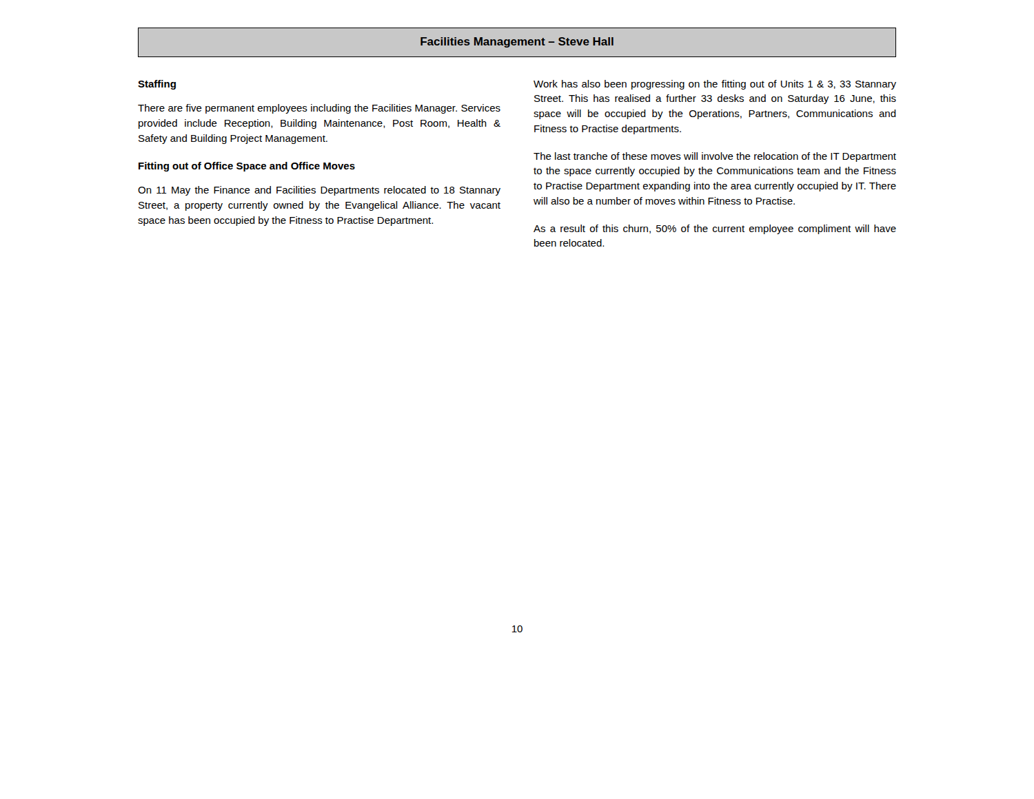Facilities Management – Steve Hall
Staffing
There are five permanent employees including the Facilities Manager. Services provided include Reception, Building Maintenance, Post Room, Health & Safety and Building Project Management.
Fitting out of Office Space and Office Moves
On 11 May the Finance and Facilities Departments relocated to 18 Stannary Street, a property currently owned by the Evangelical Alliance. The vacant space has been occupied by the Fitness to Practise Department.
Work has also been progressing on the fitting out of Units 1 & 3, 33 Stannary Street. This has realised a further 33 desks and on Saturday 16 June, this space will be occupied by the Operations, Partners, Communications and Fitness to Practise departments.
The last tranche of these moves will involve the relocation of the IT Department to the space currently occupied by the Communications team and the Fitness to Practise Department expanding into the area currently occupied by IT. There will also be a number of moves within Fitness to Practise.
As a result of this churn, 50% of the current employee compliment will have been relocated.
10